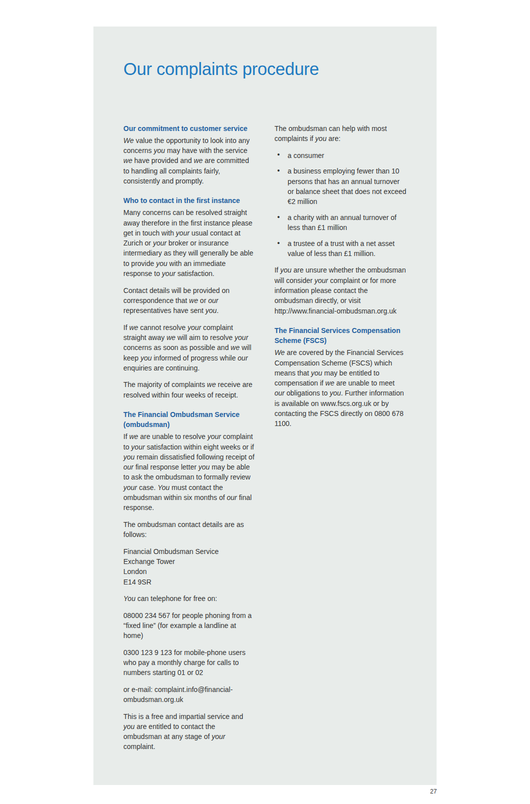Our complaints procedure
Our commitment to customer service
We value the opportunity to look into any concerns you may have with the service we have provided and we are committed to handling all complaints fairly, consistently and promptly.
Who to contact in the first instance
Many concerns can be resolved straight away therefore in the first instance please get in touch with your usual contact at Zurich or your broker or insurance intermediary as they will generally be able to provide you with an immediate response to your satisfaction.
Contact details will be provided on correspondence that we or our representatives have sent you.
If we cannot resolve your complaint straight away we will aim to resolve your concerns as soon as possible and we will keep you informed of progress while our enquiries are continuing.
The majority of complaints we receive are resolved within four weeks of receipt.
The Financial Ombudsman Service (ombudsman)
If we are unable to resolve your complaint to your satisfaction within eight weeks or if you remain dissatisfied following receipt of our final response letter you may be able to ask the ombudsman to formally review your case. You must contact the ombudsman within six months of our final response.
The ombudsman contact details are as follows:
Financial Ombudsman Service
Exchange Tower
London
E14 9SR
You can telephone for free on:
08000 234 567 for people phoning from a “fixed line” (for example a landline at home)
0300 123 9 123 for mobile-phone users who pay a monthly charge for calls to numbers starting 01 or 02
or e-mail: complaint.info@financial-ombudsman.org.uk
This is a free and impartial service and you are entitled to contact the ombudsman at any stage of your complaint.
The ombudsman can help with most complaints if you are:
a consumer
a business employing fewer than 10 persons that has an annual turnover or balance sheet that does not exceed €2 million
a charity with an annual turnover of less than £1 million
a trustee of a trust with a net asset value of less than £1 million.
If you are unsure whether the ombudsman will consider your complaint or for more information please contact the ombudsman directly, or visit http://www.financial-ombudsman.org.uk
The Financial Services Compensation Scheme (FSCS)
We are covered by the Financial Services Compensation Scheme (FSCS) which means that you may be entitled to compensation if we are unable to meet our obligations to you. Further information is available on www.fscs.org.uk or by contacting the FSCS directly on 0800 678 1100.
27